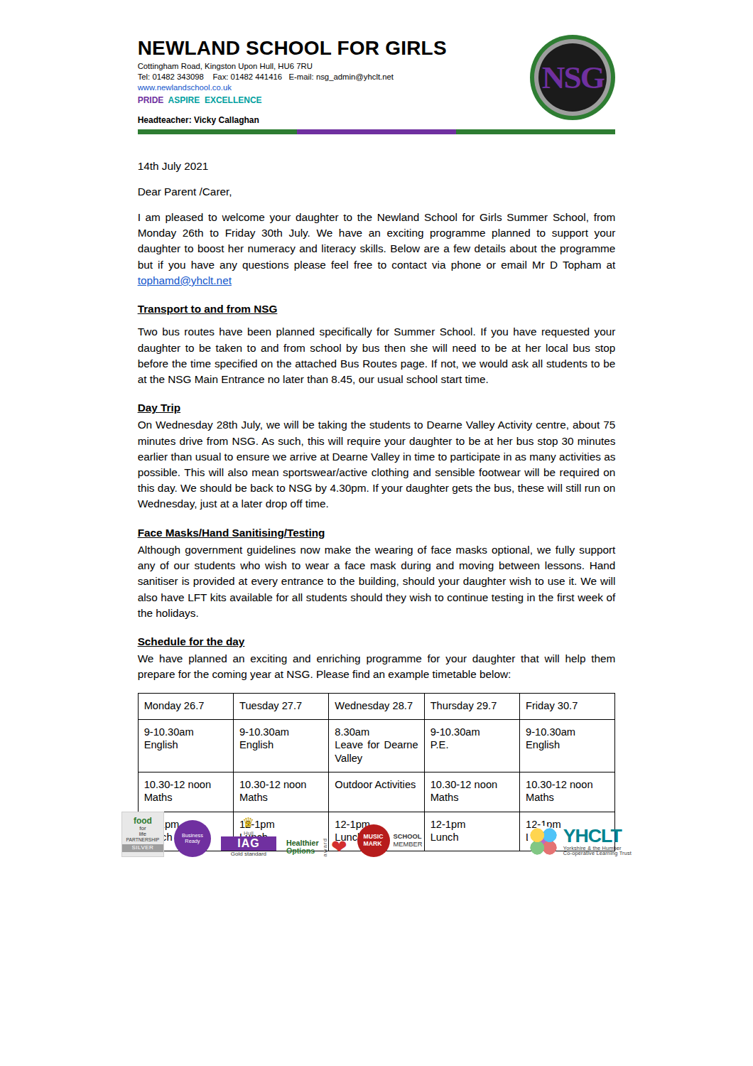NEWLAND SCHOOL FOR GIRLS
Cottingham Road, Kingston Upon Hull, HU6 7RU
Tel: 01482 343098 Fax: 01482 441416 E-mail: nsg_admin@yhclt.net
www.newlandschool.co.uk
PRIDE ASPIRE EXCELLENCE
Headteacher: Vicky Callaghan
NSG
14th July 2021
Dear Parent /Carer,
I am pleased to welcome your daughter to the Newland School for Girls Summer School, from Monday 26th to Friday 30th July. We have an exciting programme planned to support your daughter to boost her numeracy and literacy skills. Below are a few details about the programme but if you have any questions please feel free to contact via phone or email Mr D Topham at tophamd@yhclt.net
Transport to and from NSG
Two bus routes have been planned specifically for Summer School. If you have requested your daughter to be taken to and from school by bus then she will need to be at her local bus stop before the time specified on the attached Bus Routes page. If not, we would ask all students to be at the NSG Main Entrance no later than 8.45, our usual school start time.
Day Trip
On Wednesday 28th July, we will be taking the students to Dearne Valley Activity centre, about 75 minutes drive from NSG. As such, this will require your daughter to be at her bus stop 30 minutes earlier than usual to ensure we arrive at Dearne Valley in time to participate in as many activities as possible. This will also mean sportswear/active clothing and sensible footwear will be required on this day. We should be back to NSG by 4.30pm. If your daughter gets the bus, these will still run on Wednesday, just at a later drop off time.
Face Masks/Hand Sanitising/Testing
Although government guidelines now make the wearing of face masks optional, we fully support any of our students who wish to wear a face mask during and moving between lessons. Hand sanitiser is provided at every entrance to the building, should your daughter wish to use it. We will also have LFT kits available for all students should they wish to continue testing in the first week of the holidays.
Schedule for the day
We have planned an exciting and enriching programme for your daughter that will help them prepare for the coming year at NSG. Please find an example timetable below:
| Monday 26.7 | Tuesday 27.7 | Wednesday 28.7 | Thursday 29.7 | Friday 30.7 |
| 9-10.30am English | 9-10.30am English | 8.30am Leave for Dearne Valley | 9-10.30am P.E. | 9-10.30am English |
| 10.30-12 noon Maths | 10.30-12 noon Maths | Outdoor Activities | 10.30-12 noon Maths | 10.30-12 noon Maths |
| 12-1pm Lunch | 12-1pm Lunch | 12-1pm Lunch | 12-1pm Lunch | 12-1pm Lunch |
food
for
life
PARTNERSHIP
SILVER
Business
Ready
♛
Hull
IAG
Gold standard
Healthier
Options
award
❤
MUSIC
MARK
SCHOOL
MEMBER
YHCLT
Yorkshire & the Humber
Co-operative Learning Trust